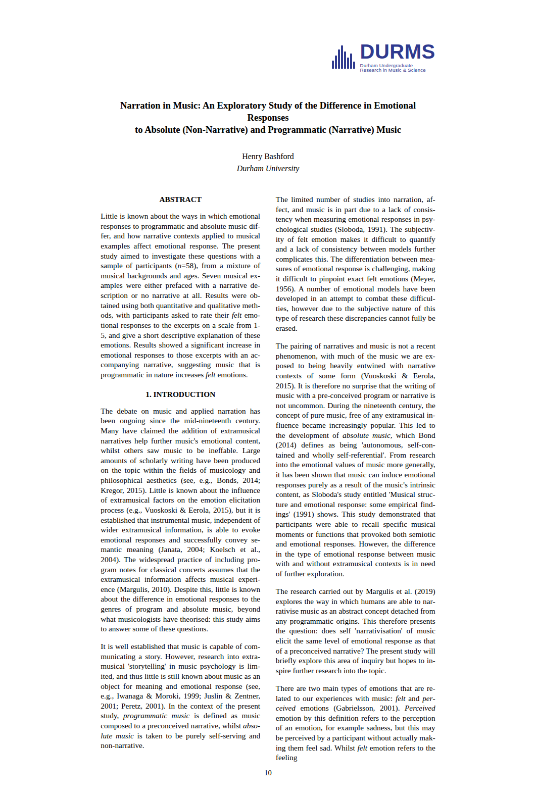DURMS
Durham Undergraduate
Research in Music & Science
Narration in Music: An Exploratory Study of the Difference in Emotional Responses
to Absolute (Non-Narrative) and Programmatic (Narrative) Music
Henry Bashford
Durham University
ABSTRACT
Little is known about the ways in which emotional responses to programmatic and absolute music differ, and how narrative contexts applied to musical examples affect emotional response. The present study aimed to investigate these questions with a sample of participants (n=58), from a mixture of musical backgrounds and ages. Seven musical examples were either prefaced with a narrative description or no narrative at all. Results were obtained using both quantitative and qualitative methods, with participants asked to rate their felt emotional responses to the excerpts on a scale from 1-5, and give a short descriptive explanation of these emotions. Results showed a significant increase in emotional responses to those excerpts with an accompanying narrative, suggesting music that is programmatic in nature increases felt emotions.
1. INTRODUCTION
The debate on music and applied narration has been ongoing since the mid-nineteenth century. Many have claimed the addition of extramusical narratives help further music's emotional content, whilst others saw music to be ineffable. Large amounts of scholarly writing have been produced on the topic within the fields of musicology and philosophical aesthetics (see, e.g., Bonds, 2014; Kregor, 2015). Little is known about the influence of extramusical factors on the emotion elicitation process (e.g., Vuoskoski & Eerola, 2015), but it is established that instrumental music, independent of wider extramusical information, is able to evoke emotional responses and successfully convey semantic meaning (Janata, 2004; Koelsch et al., 2004). The widespread practice of including program notes for classical concerts assumes that the extramusical information affects musical experience (Margulis, 2010). Despite this, little is known about the difference in emotional responses to the genres of program and absolute music, beyond what musicologists have theorised: this study aims to answer some of these questions.
It is well established that music is capable of communicating a story. However, research into extramusical 'storytelling' in music psychology is limited, and thus little is still known about music as an object for meaning and emotional response (see, e.g., Iwanaga & Moroki, 1999; Juslin & Zentner, 2001; Peretz, 2001). In the context of the present study, programmatic music is defined as music composed to a preconceived narrative, whilst absolute music is taken to be purely self-serving and non-narrative.
The limited number of studies into narration, affect, and music is in part due to a lack of consistency when measuring emotional responses in psychological studies (Sloboda, 1991). The subjectivity of felt emotion makes it difficult to quantify and a lack of consistency between models further complicates this. The differentiation between measures of emotional response is challenging, making it difficult to pinpoint exact felt emotions (Meyer, 1956). A number of emotional models have been developed in an attempt to combat these difficulties, however due to the subjective nature of this type of research these discrepancies cannot fully be erased.
The pairing of narratives and music is not a recent phenomenon, with much of the music we are exposed to being heavily entwined with narrative contexts of some form (Vuoskoski & Eerola, 2015). It is therefore no surprise that the writing of music with a pre-conceived program or narrative is not uncommon. During the nineteenth century, the concept of pure music, free of any extramusical influence became increasingly popular. This led to the development of absolute music, which Bond (2014) defines as being 'autonomous, self-contained and wholly self-referential'. From research into the emotional values of music more generally, it has been shown that music can induce emotional responses purely as a result of the music's intrinsic content, as Sloboda's study entitled 'Musical structure and emotional response: some empirical findings' (1991) shows. This study demonstrated that participants were able to recall specific musical moments or functions that provoked both semiotic and emotional responses. However, the difference in the type of emotional response between music with and without extramusical contexts is in need of further exploration.
The research carried out by Margulis et al. (2019) explores the way in which humans are able to narrativise music as an abstract concept detached from any programmatic origins. This therefore presents the question: does self 'narrativisation' of music elicit the same level of emotional response as that of a preconceived narrative? The present study will briefly explore this area of inquiry but hopes to inspire further research into the topic.
There are two main types of emotions that are related to our experiences with music: felt and perceived emotions (Gabrielsson, 2001). Perceived emotion by this definition refers to the perception of an emotion, for example sadness, but this may be perceived by a participant without actually making them feel sad. Whilst felt emotion refers to the feeling
10